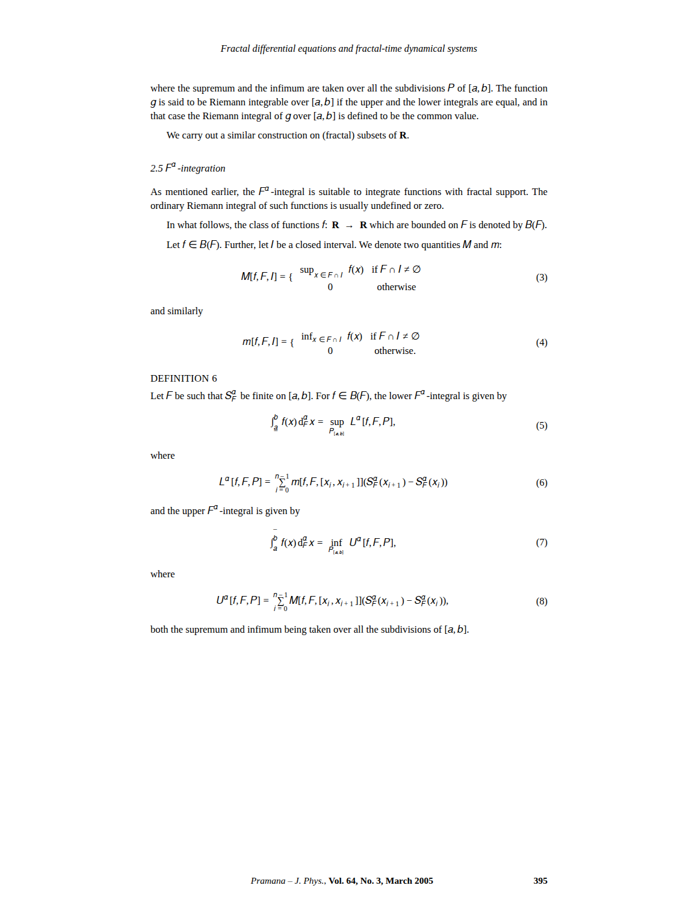Fractal differential equations and fractal-time dynamical systems
where the supremum and the infimum are taken over all the subdivisions P of [a,b]. The function g is said to be Riemann integrable over [a,b] if the upper and the lower integrals are equal, and in that case the Riemann integral of g over [a,b] is defined to be the common value.
We carry out a similar construction on (fractal) subsets of R.
2.5 Fα-integration
As mentioned earlier, the Fα-integral is suitable to integrate functions with fractal support. The ordinary Riemann integral of such functions is usually undefined or zero.
In what follows, the class of functions f: R → R which are bounded on F is denoted by B(F).
Let f∈B(F). Further, let I be a closed interval. We denote two quantities M and m:
M[f,F,I] = { supx∈F∩I f(x) if F∩I≠∅ 0 otherwise
(3)
and similarly
m[f,F,I] = { infx∈F∩I f(x) if F∩I≠∅ 0 otherwise.
(4)
DEFINITION 6
Let F be such that SFα be finite on [a,b]. For f∈B(F), the lower Fα-integral is given by
∫ab ̲ f(x) dFα x = supP[a,b] Lα [f,F,P] ,
(5)
where
Lα [f,F,P] = ∑ i=0 n−1 m[f,F,[xi,xi+1]] ( SFα (xi+1) − SFα (xi) )
(6)
and the upper Fα-integral is given by
∫ab ¯ f(x) dFα x = infP[a,b] Uα [f,F,P] ,
(7)
where
Uα [f,F,P] = ∑ i=0 n−1 M[f,F,[xi,xi+1]] ( SFα (xi+1) − SFα (xi) ) ,
(8)
both the supremum and infimum being taken over all the subdivisions of [a,b].
Pramana – J. Phys., Vol. 64, No. 3, March 2005
395